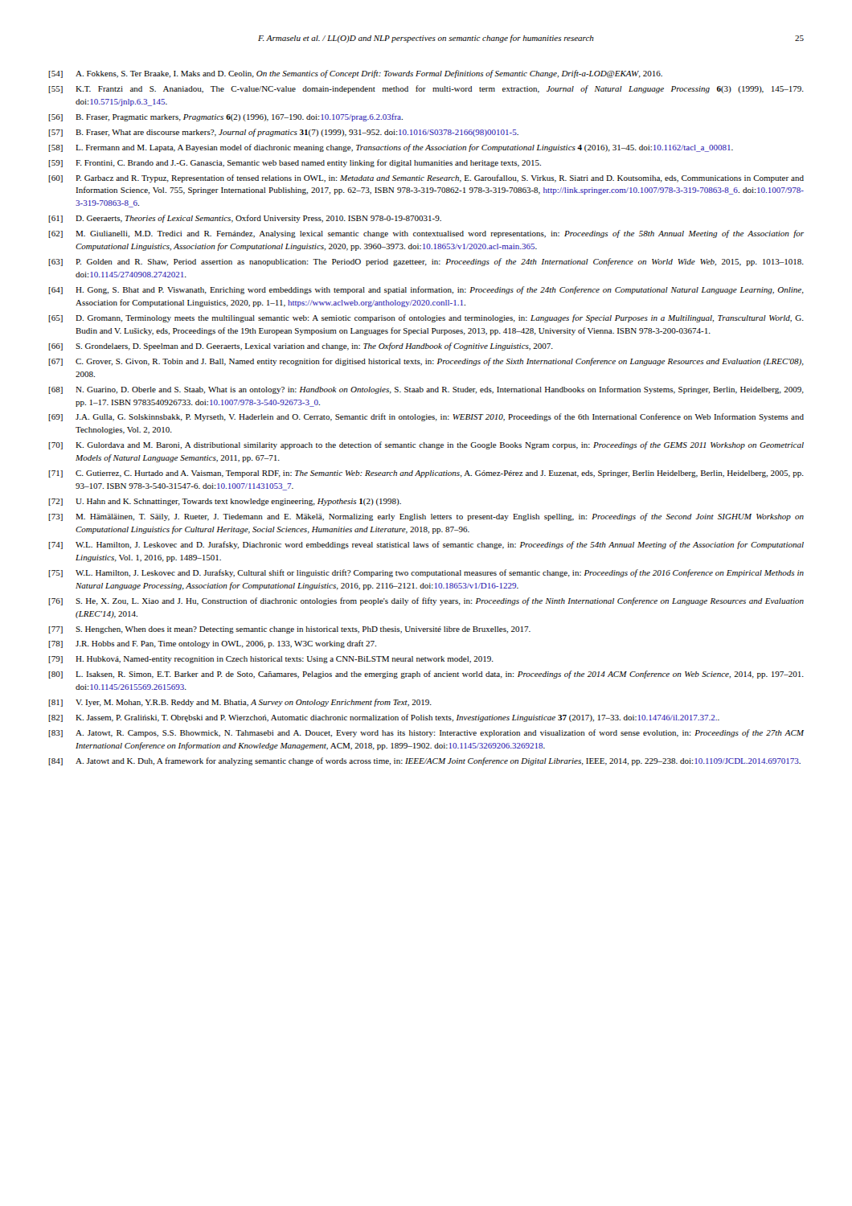F. Armaselu et al. / LL(O)D and NLP perspectives on semantic change for humanities research 25
[54] A. Fokkens, S. Ter Braake, I. Maks and D. Ceolin, On the Semantics of Concept Drift: Towards Formal Definitions of Semantic Change, Drift-a-LOD@EKAW, 2016.
[55] K.T. Frantzi and S. Ananiadou, The C-value/NC-value domain-independent method for multi-word term extraction, Journal of Natural Language Processing 6(3) (1999), 145–179. doi:10.5715/jnlp.6.3_145.
[56] B. Fraser, Pragmatic markers, Pragmatics 6(2) (1996), 167–190. doi:10.1075/prag.6.2.03fra.
[57] B. Fraser, What are discourse markers?, Journal of pragmatics 31(7) (1999), 931–952. doi:10.1016/S0378-2166(98)00101-5.
[58] L. Frermann and M. Lapata, A Bayesian model of diachronic meaning change, Transactions of the Association for Computational Linguistics 4 (2016), 31–45. doi:10.1162/tacl_a_00081.
[59] F. Frontini, C. Brando and J.-G. Ganascia, Semantic web based named entity linking for digital humanities and heritage texts, 2015.
[60] P. Garbacz and R. Trypuz, Representation of tensed relations in OWL, in: Metadata and Semantic Research, E. Garoufallou, S. Virkus, R. Siatri and D. Koutsomiha, eds, Communications in Computer and Information Science, Vol. 755, Springer International Publishing, 2017, pp. 62–73, ISBN 978-3-319-70862-1 978-3-319-70863-8, http://link.springer.com/10.1007/978-3-319-70863-8_6. doi:10.1007/978-3-319-70863-8_6.
[61] D. Geeraerts, Theories of Lexical Semantics, Oxford University Press, 2010. ISBN 978-0-19-870031-9.
[62] M. Giulianelli, M.D. Tredici and R. Fernández, Analysing lexical semantic change with contextualised word representations, in: Proceedings of the 58th Annual Meeting of the Association for Computational Linguistics, Association for Computational Linguistics, 2020, pp. 3960–3973. doi:10.18653/v1/2020.acl-main.365.
[63] P. Golden and R. Shaw, Period assertion as nanopublication: The PeriodO period gazetteer, in: Proceedings of the 24th International Conference on World Wide Web, 2015, pp. 1013–1018. doi:10.1145/2740908.2742021.
[64] H. Gong, S. Bhat and P. Viswanath, Enriching word embeddings with temporal and spatial information, in: Proceedings of the 24th Conference on Computational Natural Language Learning, Online, Association for Computational Linguistics, 2020, pp. 1–11, https://www.aclweb.org/anthology/2020.conll-1.1.
[65] D. Gromann, Terminology meets the multilingual semantic web: A semiotic comparison of ontologies and terminologies, in: Languages for Special Purposes in a Multilingual, Transcultural World, G. Budin and V. Lušicky, eds, Proceedings of the 19th European Symposium on Languages for Special Purposes, 2013, pp. 418–428, University of Vienna. ISBN 978-3-200-03674-1.
[66] S. Grondelaers, D. Speelman and D. Geeraerts, Lexical variation and change, in: The Oxford Handbook of Cognitive Linguistics, 2007.
[67] C. Grover, S. Givon, R. Tobin and J. Ball, Named entity recognition for digitised historical texts, in: Proceedings of the Sixth International Conference on Language Resources and Evaluation (LREC'08), 2008.
[68] N. Guarino, D. Oberle and S. Staab, What is an ontology? in: Handbook on Ontologies, S. Staab and R. Studer, eds, International Handbooks on Information Systems, Springer, Berlin, Heidelberg, 2009, pp. 1–17. ISBN 9783540926733. doi:10.1007/978-3-540-92673-3_0.
[69] J.A. Gulla, G. Solskinnsbakk, P. Myrseth, V. Haderlein and O. Cerrato, Semantic drift in ontologies, in: WEBIST 2010, Proceedings of the 6th International Conference on Web Information Systems and Technologies, Vol. 2, 2010.
[70] K. Gulordava and M. Baroni, A distributional similarity approach to the detection of semantic change in the Google Books Ngram corpus, in: Proceedings of the GEMS 2011 Workshop on Geometrical Models of Natural Language Semantics, 2011, pp. 67–71.
[71] C. Gutierrez, C. Hurtado and A. Vaisman, Temporal RDF, in: The Semantic Web: Research and Applications, A. Gómez-Pérez and J. Euzenat, eds, Springer, Berlin Heidelberg, Berlin, Heidelberg, 2005, pp. 93–107. ISBN 978-3-540-31547-6. doi:10.1007/11431053_7.
[72] U. Hahn and K. Schnattinger, Towards text knowledge engineering, Hypothesis 1(2) (1998).
[73] M. Hämäläinen, T. Säily, J. Rueter, J. Tiedemann and E. Mäkelä, Normalizing early English letters to present-day English spelling, in: Proceedings of the Second Joint SIGHUM Workshop on Computational Linguistics for Cultural Heritage, Social Sciences, Humanities and Literature, 2018, pp. 87–96.
[74] W.L. Hamilton, J. Leskovec and D. Jurafsky, Diachronic word embeddings reveal statistical laws of semantic change, in: Proceedings of the 54th Annual Meeting of the Association for Computational Linguistics, Vol. 1, 2016, pp. 1489–1501.
[75] W.L. Hamilton, J. Leskovec and D. Jurafsky, Cultural shift or linguistic drift? Comparing two computational measures of semantic change, in: Proceedings of the 2016 Conference on Empirical Methods in Natural Language Processing, Association for Computational Linguistics, 2016, pp. 2116–2121. doi:10.18653/v1/D16-1229.
[76] S. He, X. Zou, L. Xiao and J. Hu, Construction of diachronic ontologies from people's daily of fifty years, in: Proceedings of the Ninth International Conference on Language Resources and Evaluation (LREC'14), 2014.
[77] S. Hengchen, When does it mean? Detecting semantic change in historical texts, PhD thesis, Université libre de Bruxelles, 2017.
[78] J.R. Hobbs and F. Pan, Time ontology in OWL, 2006, p. 133, W3C working draft 27.
[79] H. Hubková, Named-entity recognition in Czech historical texts: Using a CNN-BiLSTM neural network model, 2019.
[80] L. Isaksen, R. Simon, E.T. Barker and P. de Soto, Cañamares, Pelagios and the emerging graph of ancient world data, in: Proceedings of the 2014 ACM Conference on Web Science, 2014, pp. 197–201. doi:10.1145/2615569.2615693.
[81] V. Iyer, M. Mohan, Y.R.B. Reddy and M. Bhatia, A Survey on Ontology Enrichment from Text, 2019.
[82] K. Jassem, P. Graliński, T. Obrębski and P. Wierzchoń, Automatic diachronic normalization of Polish texts, Investigationes Linguisticae 37 (2017), 17–33. doi:10.14746/il.2017.37.2..
[83] A. Jatowt, R. Campos, S.S. Bhowmick, N. Tahmasebi and A. Doucet, Every word has its history: Interactive exploration and visualization of word sense evolution, in: Proceedings of the 27th ACM International Conference on Information and Knowledge Management, ACM, 2018, pp. 1899–1902. doi:10.1145/3269206.3269218.
[84] A. Jatowt and K. Duh, A framework for analyzing semantic change of words across time, in: IEEE/ACM Joint Conference on Digital Libraries, IEEE, 2014, pp. 229–238. doi:10.1109/JCDL.2014.6970173.